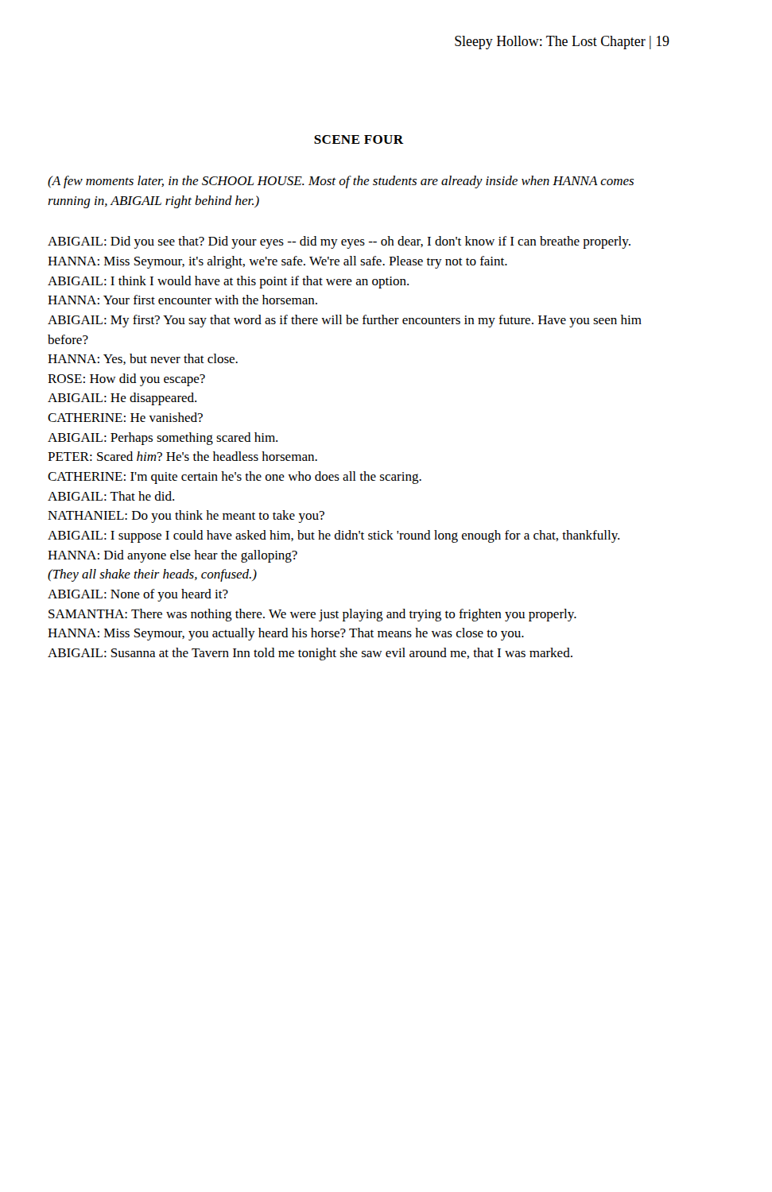Sleepy Hollow: The Lost Chapter | 19
SCENE FOUR
(A few moments later, in the SCHOOL HOUSE. Most of the students are already inside when HANNA comes running in, ABIGAIL right behind her.)
ABIGAIL: Did you see that? Did your eyes -- did my eyes -- oh dear, I don't know if I can breathe properly.
HANNA: Miss Seymour, it's alright, we're safe. We're all safe. Please try not to faint.
ABIGAIL: I think I would have at this point if that were an option.
HANNA: Your first encounter with the horseman.
ABIGAIL: My first? You say that word as if there will be further encounters in my future. Have you seen him before?
HANNA: Yes, but never that close.
ROSE: How did you escape?
ABIGAIL: He disappeared.
CATHERINE: He vanished?
ABIGAIL: Perhaps something scared him.
PETER: Scared him? He's the headless horseman.
CATHERINE: I'm quite certain he's the one who does all the scaring.
ABIGAIL: That he did.
NATHANIEL: Do you think he meant to take you?
ABIGAIL: I suppose I could have asked him, but he didn't stick 'round long enough for a chat, thankfully.
HANNA: Did anyone else hear the galloping?
(They all shake their heads, confused.)
ABIGAIL: None of you heard it?
SAMANTHA: There was nothing there. We were just playing and trying to frighten you properly.
HANNA: Miss Seymour, you actually heard his horse? That means he was close to you.
ABIGAIL: Susanna at the Tavern Inn told me tonight she saw evil around me, that I was marked.